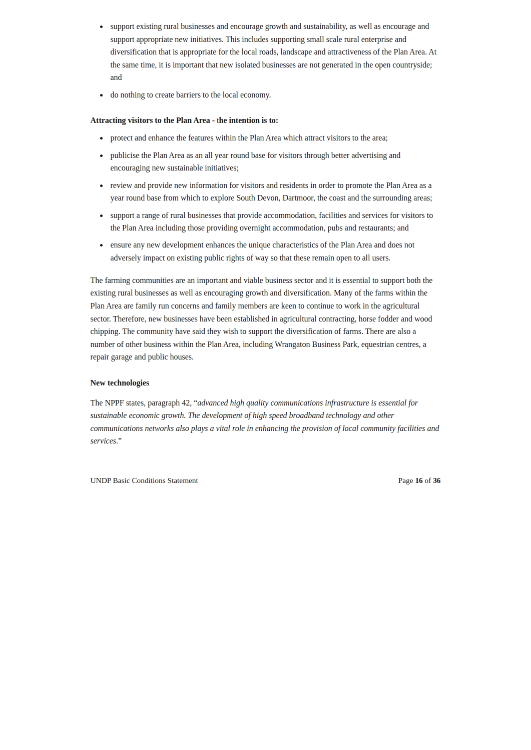support existing rural businesses and encourage growth and sustainability, as well as encourage and support appropriate new initiatives. This includes supporting small scale rural enterprise and diversification that is appropriate for the local roads, landscape and attractiveness of the Plan Area. At the same time, it is important that new isolated businesses are not generated in the open countryside; and
do nothing to create barriers to the local economy.
Attracting visitors to the Plan Area - the intention is to:
protect and enhance the features within the Plan Area which attract visitors to the area;
publicise the Plan Area as an all year round base for visitors through better advertising and encouraging new sustainable initiatives;
review and provide new information for visitors and residents in order to promote the Plan Area as a year round base from which to explore South Devon, Dartmoor, the coast and the surrounding areas;
support a range of rural businesses that provide accommodation, facilities and services for visitors to the Plan Area including those providing overnight accommodation, pubs and restaurants; and
ensure any new development enhances the unique characteristics of the Plan Area and does not adversely impact on existing public rights of way so that these remain open to all users.
The farming communities are an important and viable business sector and it is essential to support both the existing rural businesses as well as encouraging growth and diversification. Many of the farms within the Plan Area are family run concerns and family members are keen to continue to work in the agricultural sector. Therefore, new businesses have been established in agricultural contracting, horse fodder and wood chipping. The community have said they wish to support the diversification of farms. There are also a number of other business within the Plan Area, including Wrangaton Business Park, equestrian centres, a repair garage and public houses.
New technologies
The NPPF states, paragraph 42, “advanced high quality communications infrastructure is essential for sustainable economic growth. The development of high speed broadband technology and other communications networks also plays a vital role in enhancing the provision of local community facilities and services.”
UNDP Basic Conditions Statement Page 16 of 36